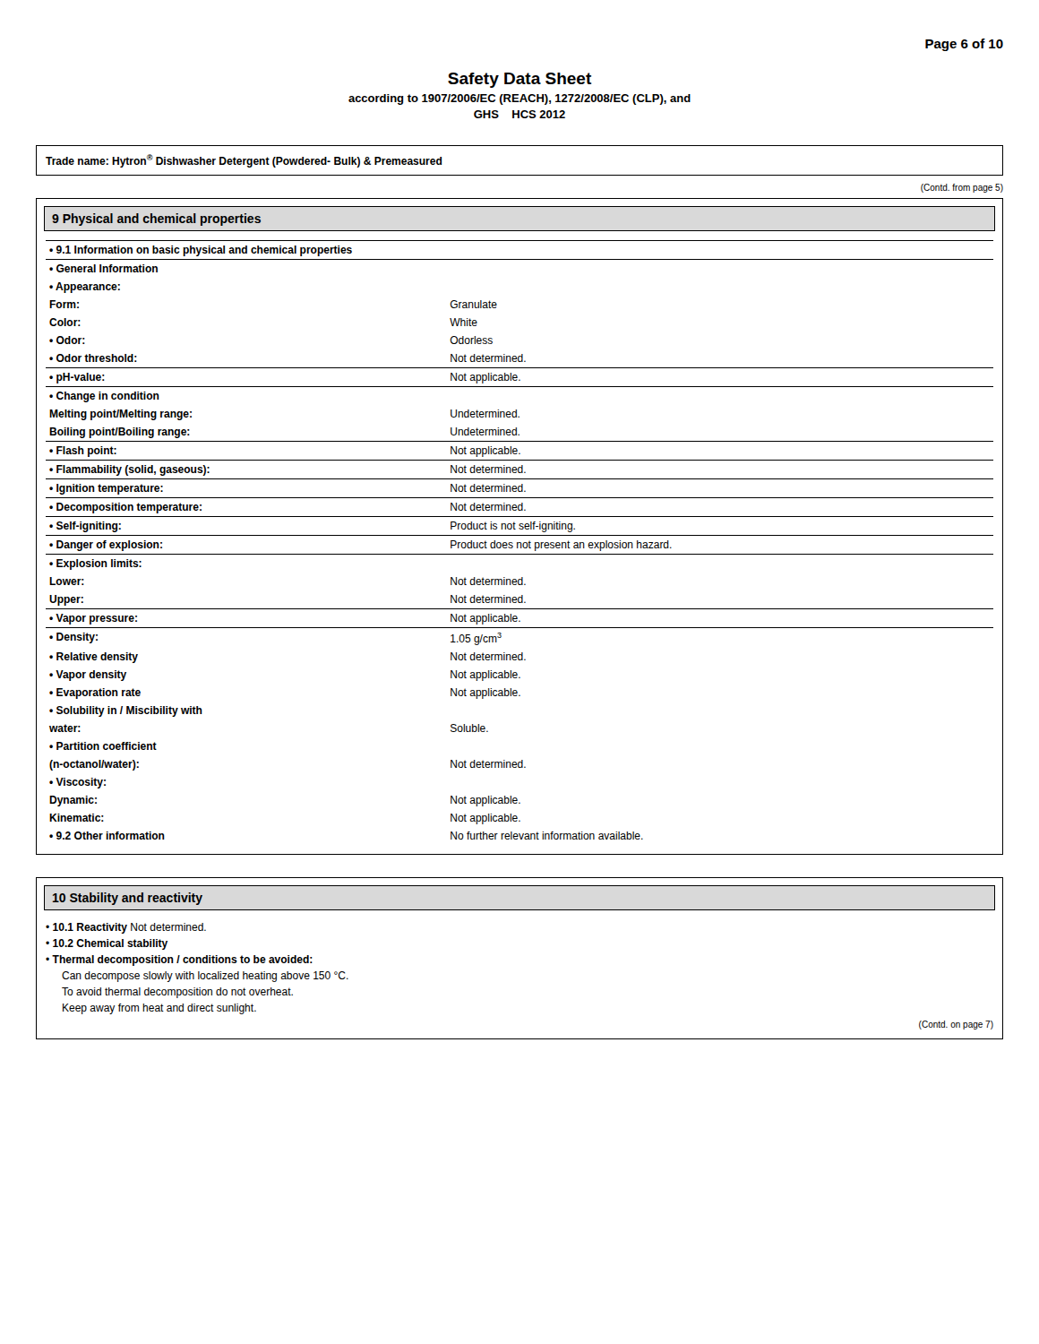Page 6 of 10
Safety Data Sheet
according to 1907/2006/EC (REACH), 1272/2008/EC (CLP), and
GHS HCS 2012
Trade name: Hytron® Dishwasher Detergent (Powdered- Bulk) & Premeasured
(Contd. from page 5)
9 Physical and chemical properties
| • 9.1 Information on basic physical and chemical properties |
| • General Information |
| • Appearance: | |
| Form: | Granulate |
| Color: | White |
| • Odor: | Odorless |
| • Odor threshold: | Not determined. |
| • pH-value: | Not applicable. |
| • Change in condition | |
| Melting point/Melting range: | Undetermined. |
| Boiling point/Boiling range: | Undetermined. |
| • Flash point: | Not applicable. |
| • Flammability (solid, gaseous): | Not determined. |
| • Ignition temperature: | Not determined. |
| • Decomposition temperature: | Not determined. |
| • Self-igniting: | Product is not self-igniting. |
| • Danger of explosion: | Product does not present an explosion hazard. |
| • Explosion limits: | |
| Lower: | Not determined. |
| Upper: | Not determined. |
| • Vapor pressure: | Not applicable. |
| • Density: | 1.05 g/cm 3 |
| • Relative density | Not determined. |
| • Vapor density | Not applicable. |
| • Evaporation rate | Not applicable. |
| • Solubility in / Miscibility with | |
| water: | Soluble. |
| • Partition coefficient | |
| (n-octanol/water): | Not determined. |
| • Viscosity: | |
| Dynamic: | Not applicable. |
| Kinematic: | Not applicable. |
| • 9.2 Other information | No further relevant information available. |
10 Stability and reactivity
• 10.1 Reactivity Not determined.
• 10.2 Chemical stability
• Thermal decomposition / conditions to be avoided:
Can decompose slowly with localized heating above 150 °C.
To avoid thermal decomposition do not overheat.
Keep away from heat and direct sunlight.
(Contd. on page 7)